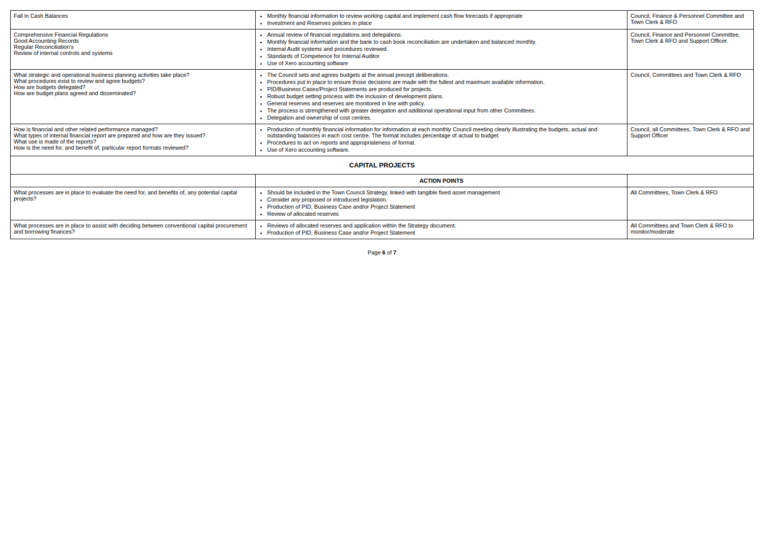| Fall in Cash Balances | Monthly financial information to review working capital and implement cash flow forecasts if appropriate Investment and Reserves policies in place | Council, Finance & Personnel Committee and Town Clerk & RFO |
| Comprehensive Financial Regulations Good Accounting Records Regular Reconciliation's Review of internal controls and systems | Annual review of financial regulations and delegations. Monthly financial information and the bank to cash book reconciliation are undertaken and balanced monthly. Internal Audit systems and procedures reviewed. Standards of Competence for Internal Auditor Use of Xero accounting software | Council, Finance and Personnel Committee, Town Clerk & RFO and Support Officer. |
| What strategic and operational business planning activities take place? What procedures exist to review and agree budgets? How are budgets delegated? How are budget plans agreed and disseminated? | The Council sets and agrees budgets at the annual precept deliberations. Procedures put in place to ensure those decisions are made with the fullest and maximum available information. PID/Business Cases/Project Statements are produced for projects. Robust budget setting process with the inclusion of development plans. General reserves and reserves are monitored in line with policy. The process is strengthened with greater delegation and additional operational input from other Committees. Delegation and ownership of cost centres. | Council, Committees and Town Clerk & RFO |
| How is financial and other related performance managed? What types of internal financial report are prepared and how are they issued? What use is made of the reports? How is the need for, and benefit of, particular report formats reviewed? | Production of monthly financial information for information at each monthly Council meeting clearly illustrating the budgets, actual and outstanding balances in each cost centre. The format includes percentage of actual to budget. Procedures to act on reports and appropriateness of format. Use of Xero accounting software. | Council, all Committees, Town Clerk & RFO and Support Officer |
| CAPITAL PROJECTS |
| | ACTION POINTS | |
| What processes are in place to evaluate the need for, and benefits of, any potential capital projects? | Should be included in the Town Council Strategy, linked with tangible fixed asset management Consider any proposed or introduced legislation. Production of PID, Business Case and/or Project Statement Review of allocated reserves | All Committees, Town Clerk & RFO |
| What processes are in place to assist with deciding between conventional capital procurement and borrowing finances? | Reviews of allocated reserves and application within the Strategy document. Production of PID, Business Case and/or Project Statement | All Committees and Town Clerk & RFO to monitor/moderate |
Page 6 of 7